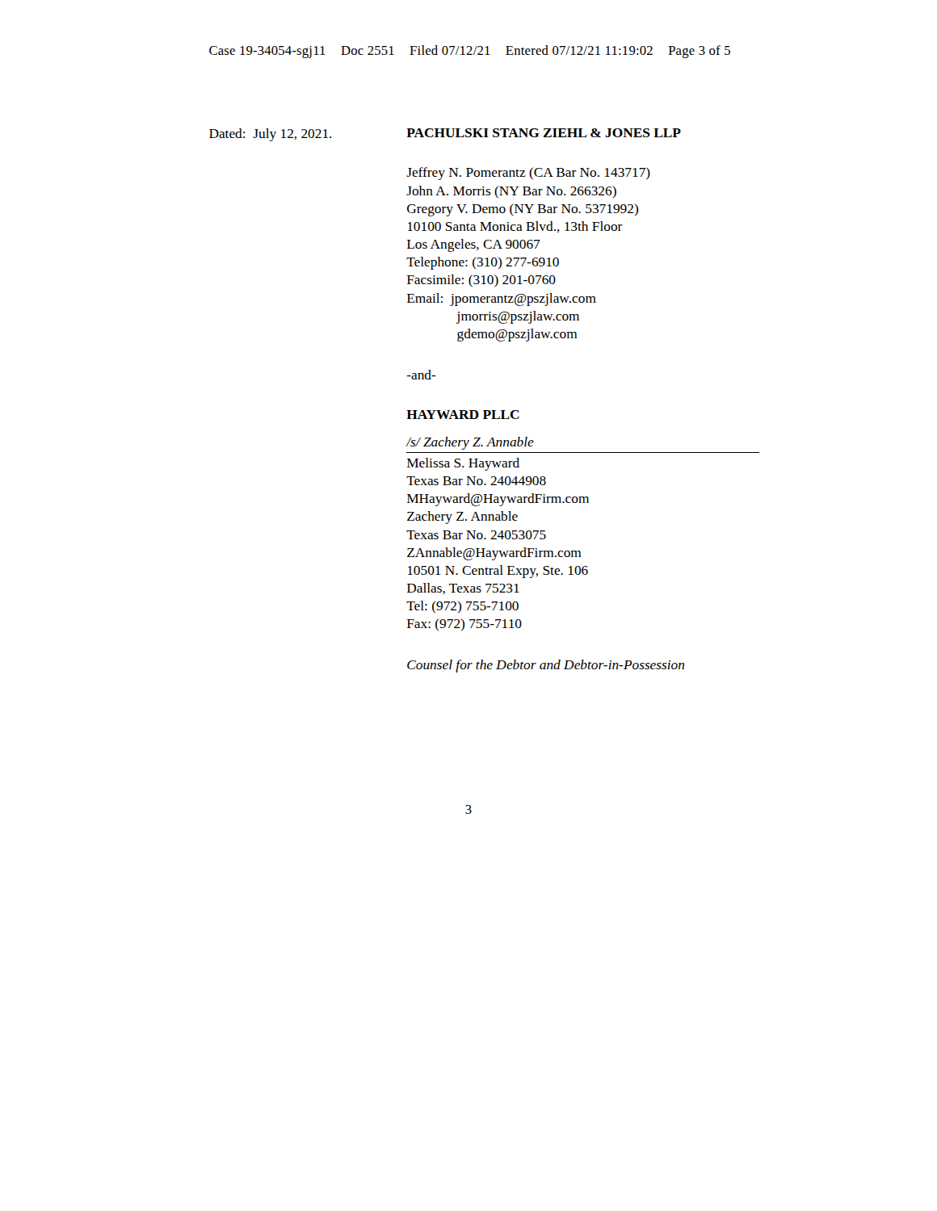Case 19-34054-sgj11 Doc 2551 Filed 07/12/21 Entered 07/12/21 11:19:02 Page 3 of 5
Dated: July 12, 2021.
PACHULSKI STANG ZIEHL & JONES LLP
Jeffrey N. Pomerantz (CA Bar No. 143717)
John A. Morris (NY Bar No. 266326)
Gregory V. Demo (NY Bar No. 5371992)
10100 Santa Monica Blvd., 13th Floor
Los Angeles, CA 90067
Telephone: (310) 277-6910
Facsimile: (310) 201-0760
Email: jpomerantz@pszjlaw.com
jmorris@pszjlaw.com
gdemo@pszjlaw.com
-and-
HAYWARD PLLC
/s/ Zachery Z. Annable
Melissa S. Hayward
Texas Bar No. 24044908
MHayward@HaywardFirm.com
Zachery Z. Annable
Texas Bar No. 24053075
ZAnnable@HaywardFirm.com
10501 N. Central Expy, Ste. 106
Dallas, Texas 75231
Tel: (972) 755-7100
Fax: (972) 755-7110
Counsel for the Debtor and Debtor-in-Possession
3